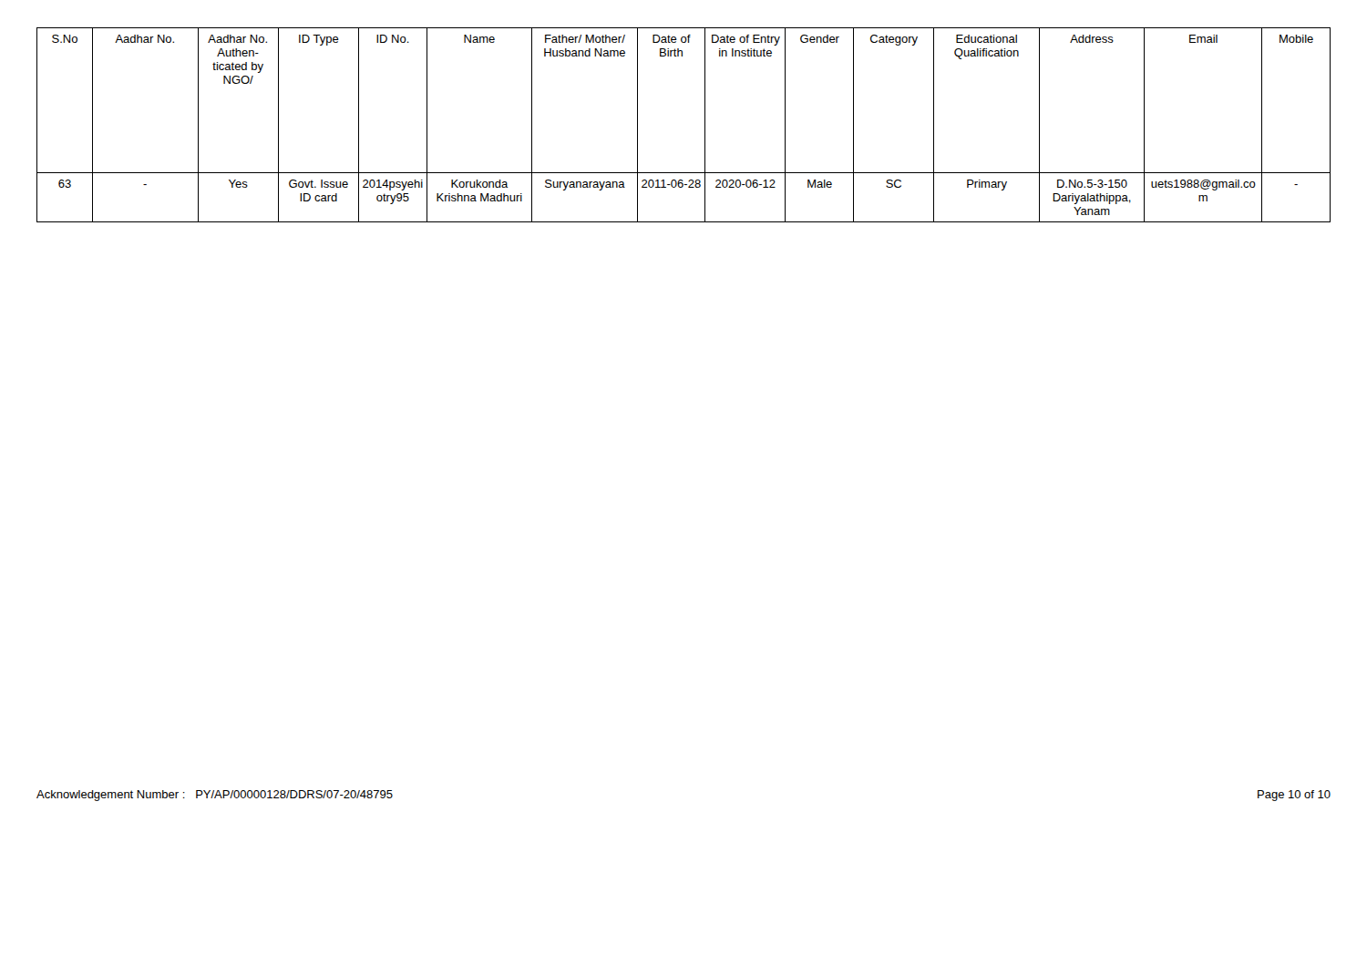| S.No | Aadhar No. | Aadhar No. Authen-ticated by NGO/ | ID Type | ID No. | Name | Father/ Mother/ Husband Name | Date of Birth | Date of Entry in Institute | Gender | Category | Educational Qualification | Address | Email | Mobile |
| --- | --- | --- | --- | --- | --- | --- | --- | --- | --- | --- | --- | --- | --- | --- |
| 63 | - | Yes | Govt. Issue ID card | 2014psyehiotry95 | Korukonda Krishna Madhuri | Suryanarayana | 2011-06-28 | 2020-06-12 | Male | SC | Primary | D.No.5-3-150 Dariyalathippa, Yanam | uets1988@gmail.com | - |
Acknowledgement Number : PY/AP/00000128/DDRS/07-20/48795 Page 10 of 10